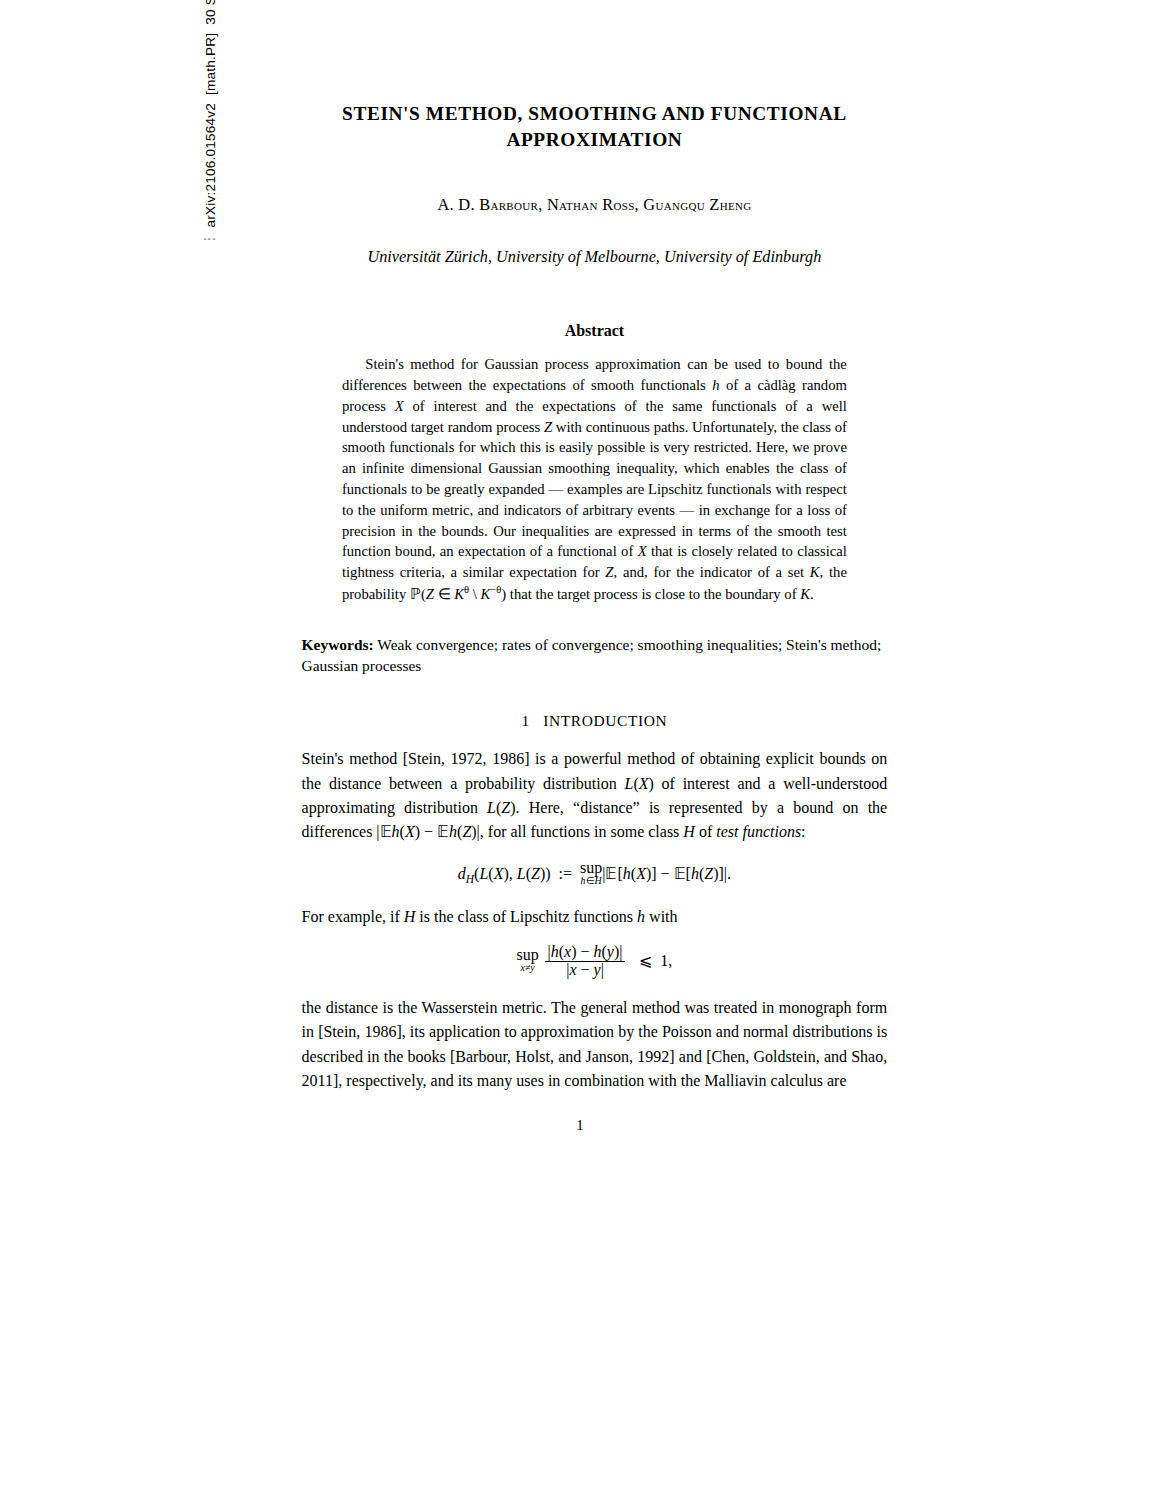⋮ arXiv:2106.01564v2 [math.PR] 30 Sep 2021
Stein's Method, Smoothing and Functional
Approximation
A. D. Barbour, Nathan Ross, Guangqu Zheng
Universität Zürich, University of Melbourne, University of Edinburgh
Abstract
Stein's method for Gaussian process approximation can be used to bound the differences between the expectations of smooth functionals h of a càdlàg random process X of interest and the expectations of the same functionals of a well understood target random process Z with continuous paths. Unfortunately, the class of smooth functionals for which this is easily possible is very restricted. Here, we prove an infinite dimensional Gaussian smoothing inequality, which enables the class of functionals to be greatly expanded — examples are Lipschitz functionals with respect to the uniform metric, and indicators of arbitrary events — in exchange for a loss of precision in the bounds. Our inequalities are expressed in terms of the smooth test function bound, an expectation of a functional of X that is closely related to classical tightness criteria, a similar expectation for Z, and, for the indicator of a set K, the probability ℙ(Z ∈ Kθ \ K−θ) that the target process is close to the boundary of K.
Keywords: Weak convergence; rates of convergence; smoothing inequalities; Stein's method; Gaussian processes
1 INTRODUCTION
Stein's method [Stein, 1972, 1986] is a powerful method of obtaining explicit bounds on the distance between a probability distribution L(X) of interest and a well-understood approximating distribution L(Z). Here, “distance” is represented by a bound on the differences |𝔼h(X) − 𝔼h(Z)|, for all functions in some class H of test functions:
dH(L(X), L(Z)) := sup h∈H|𝔼[h(X)] − 𝔼[h(Z)]|.
For example, if H is the class of Lipschitz functions h with
sup x≠y |h(x) − h(y)||x − y| ⩽ 1,
the distance is the Wasserstein metric. The general method was treated in monograph form in [Stein, 1986], its application to approximation by the Poisson and normal distributions is described in the books [Barbour, Holst, and Janson, 1992] and [Chen, Goldstein, and Shao, 2011], respectively, and its many uses in combination with the Malliavin calculus are
1